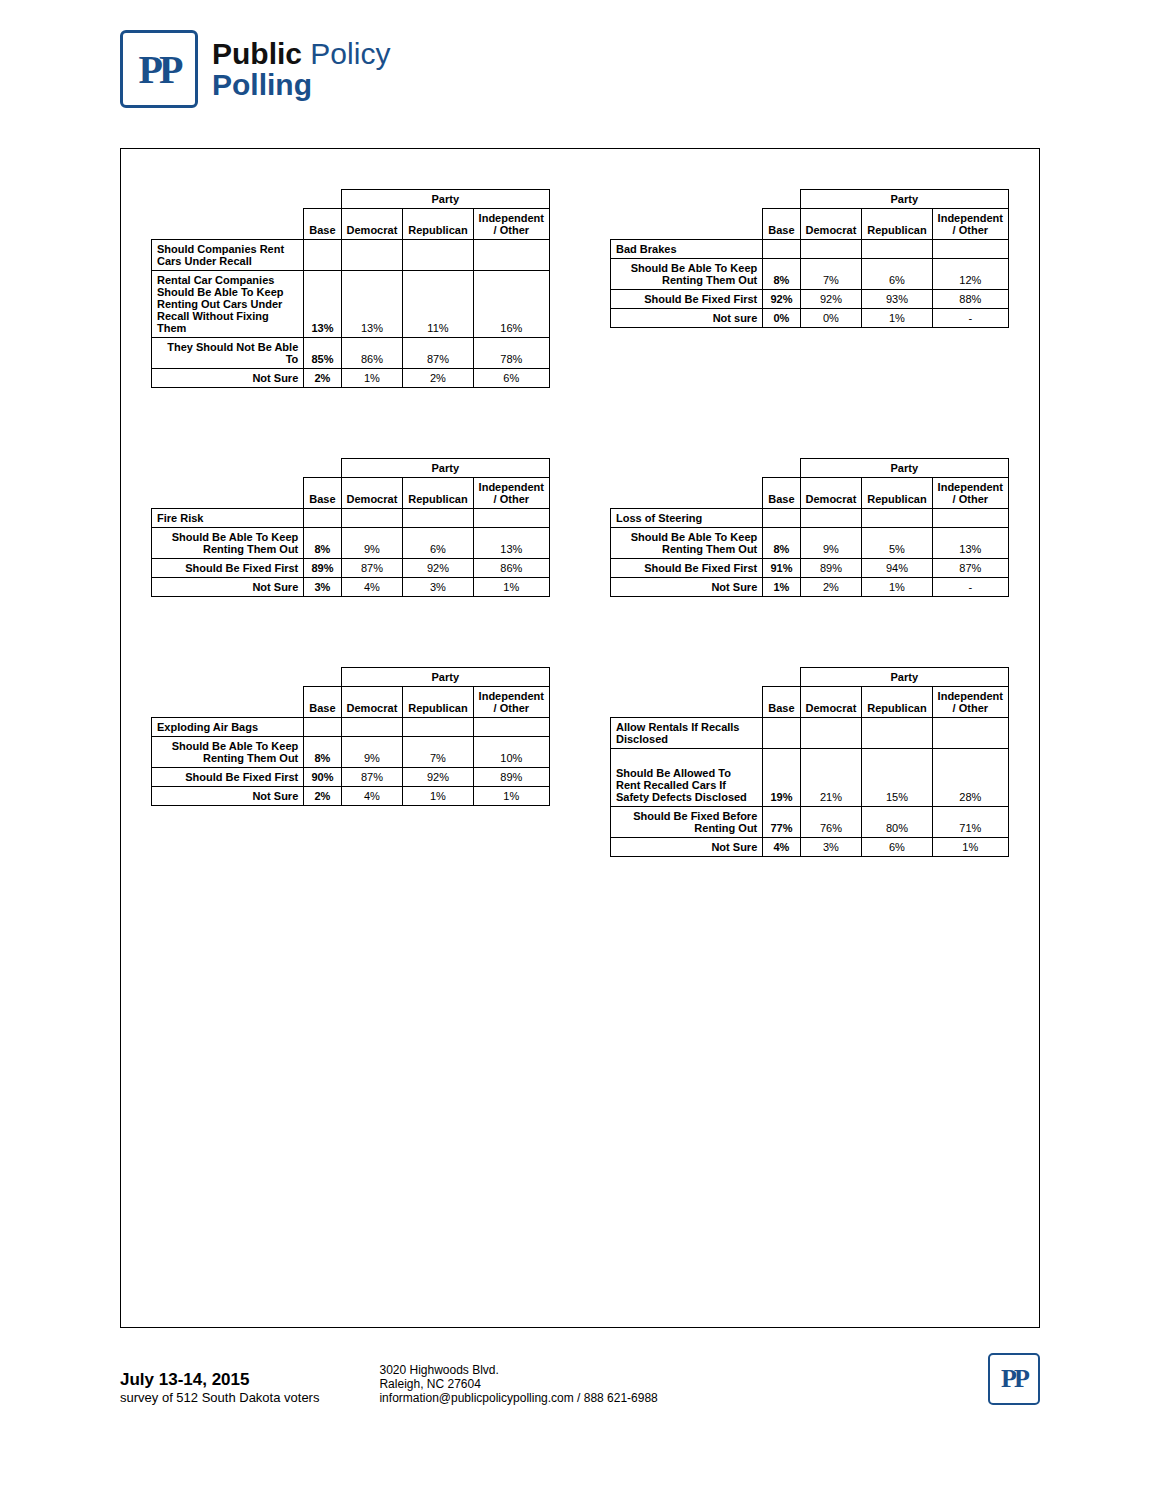PP
Public Policy
Polling
| | | Party |
| | Base | Democrat | Republican | Independent / Other |
| Should Companies Rent Cars Under Recall | | | | |
| Rental Car Companies Should Be Able To Keep Renting Out Cars Under Recall Without Fixing Them | 13% | 13% | 11% | 16% |
| They Should Not Be Able To | 85% | 86% | 87% | 78% |
| Not Sure | 2% | 1% | 2% | 6% |
| | | Party |
| | Base | Democrat | Republican | Independent / Other |
| Bad Brakes | | | | |
| Should Be Able To Keep Renting Them Out | 8% | 7% | 6% | 12% |
| Should Be Fixed First | 92% | 92% | 93% | 88% |
| Not sure | 0% | 0% | 1% | - |
| | | Party |
| | Base | Democrat | Republican | Independent / Other |
| Fire Risk | | | | |
| Should Be Able To Keep Renting Them Out | 8% | 9% | 6% | 13% |
| Should Be Fixed First | 89% | 87% | 92% | 86% |
| Not Sure | 3% | 4% | 3% | 1% |
| | | Party |
| | Base | Democrat | Republican | Independent / Other |
| Loss of Steering | | | | |
| Should Be Able To Keep Renting Them Out | 8% | 9% | 5% | 13% |
| Should Be Fixed First | 91% | 89% | 94% | 87% |
| Not Sure | 1% | 2% | 1% | - |
| | | Party |
| | Base | Democrat | Republican | Independent / Other |
| Exploding Air Bags | | | | |
| Should Be Able To Keep Renting Them Out | 8% | 9% | 7% | 10% |
| Should Be Fixed First | 90% | 87% | 92% | 89% |
| Not Sure | 2% | 4% | 1% | 1% |
| | | Party |
| | Base | Democrat | Republican | Independent / Other |
| Allow Rentals If Recalls Disclosed | | | | |
| Should Be Allowed To Rent Recalled Cars If Safety Defects Disclosed | 19% | 21% | 15% | 28% |
| Should Be Fixed Before Renting Out | 77% | 76% | 80% | 71% |
| Not Sure | 4% | 3% | 6% | 1% |
July 13-14, 2015
survey of 512 South Dakota voters
3020 Highwoods Blvd.
Raleigh, NC 27604
information@publicpolicypolling.com / 888 621-6988
PP